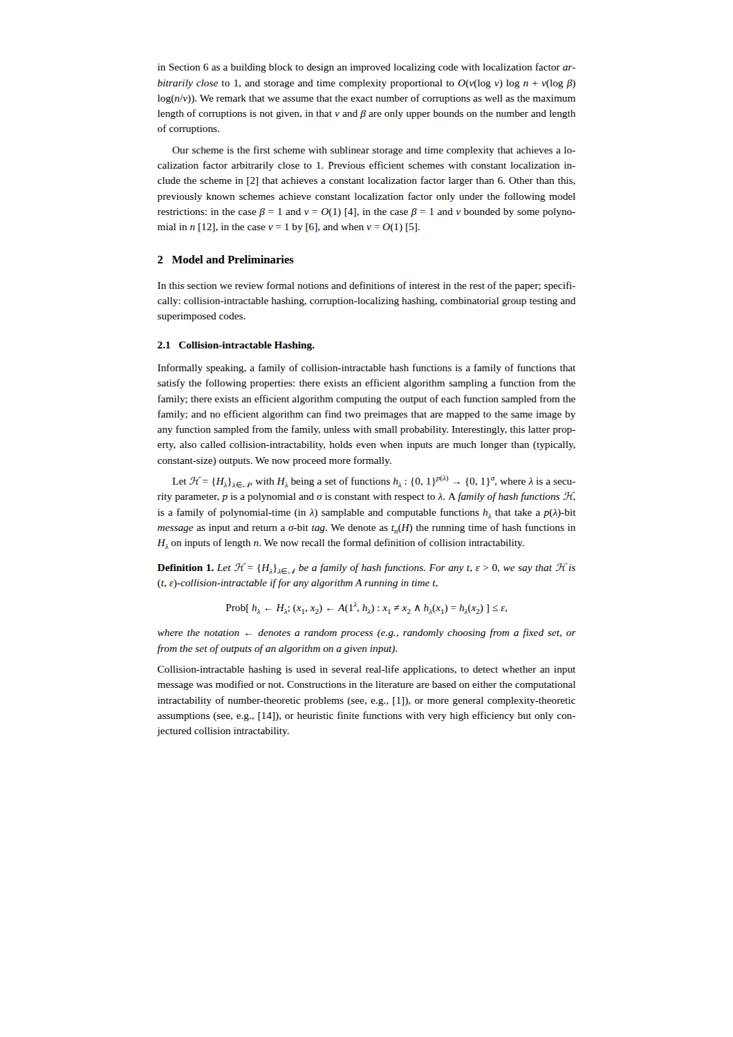in Section 6 as a building block to design an improved localizing code with localization factor arbitrarily close to 1, and storage and time complexity proportional to O(v(log v) log n + v(log β) log(n/v)). We remark that we assume that the exact number of corruptions as well as the maximum length of corruptions is not given, in that v and β are only upper bounds on the number and length of corruptions.
Our scheme is the first scheme with sublinear storage and time complexity that achieves a localization factor arbitrarily close to 1. Previous efficient schemes with constant localization include the scheme in [2] that achieves a constant localization factor larger than 6. Other than this, previously known schemes achieve constant localization factor only under the following model restrictions: in the case β = 1 and v = O(1) [4], in the case β = 1 and v bounded by some polynomial in n [12], in the case v = 1 by [6], and when v = O(1) [5].
2 Model and Preliminaries
In this section we review formal notions and definitions of interest in the rest of the paper; specifically: collision-intractable hashing, corruption-localizing hashing, combinatorial group testing and superimposed codes.
2.1 Collision-intractable Hashing.
Informally speaking, a family of collision-intractable hash functions is a family of functions that satisfy the following properties: there exists an efficient algorithm sampling a function from the family; there exists an efficient algorithm computing the output of each function sampled from the family; and no efficient algorithm can find two preimages that are mapped to the same image by any function sampled from the family, unless with small probability. Interestingly, this latter property, also called collision-intractability, holds even when inputs are much longer than (typically, constant-size) outputs. We now proceed more formally.
Let ℋ = {Hλ}λ∈𝒩, with Hλ being a set of functions hλ : {0, 1}p(λ) → {0, 1}σ, where λ is a security parameter, p is a polynomial and σ is constant with respect to λ. A family of hash functions ℋ, is a family of polynomial-time (in λ) samplable and computable functions hλ that take a p(λ)-bit message as input and return a σ-bit tag. We denote as tn(H) the running time of hash functions in Hλ on inputs of length n. We now recall the formal definition of collision intractability.
Definition 1. Let ℋ = {Hλ}λ∈𝒩 be a family of hash functions. For any t, ε > 0, we say that ℋ is (t, ε)-collision-intractable if for any algorithm A running in time t,
Prob[ hλ ← Hλ; (x1, x2) ← A(1λ, hλ) : x1 ≠ x2 ∧ hλ(x1) = hλ(x2) ] ≤ ε,
where the notation ← denotes a random process (e.g., randomly choosing from a fixed set, or from the set of outputs of an algorithm on a given input).
Collision-intractable hashing is used in several real-life applications, to detect whether an input message was modified or not. Constructions in the literature are based on either the computational intractability of number-theoretic problems (see, e.g., [1]), or more general complexity-theoretic assumptions (see, e.g., [14]), or heuristic finite functions with very high efficiency but only conjectured collision intractability.